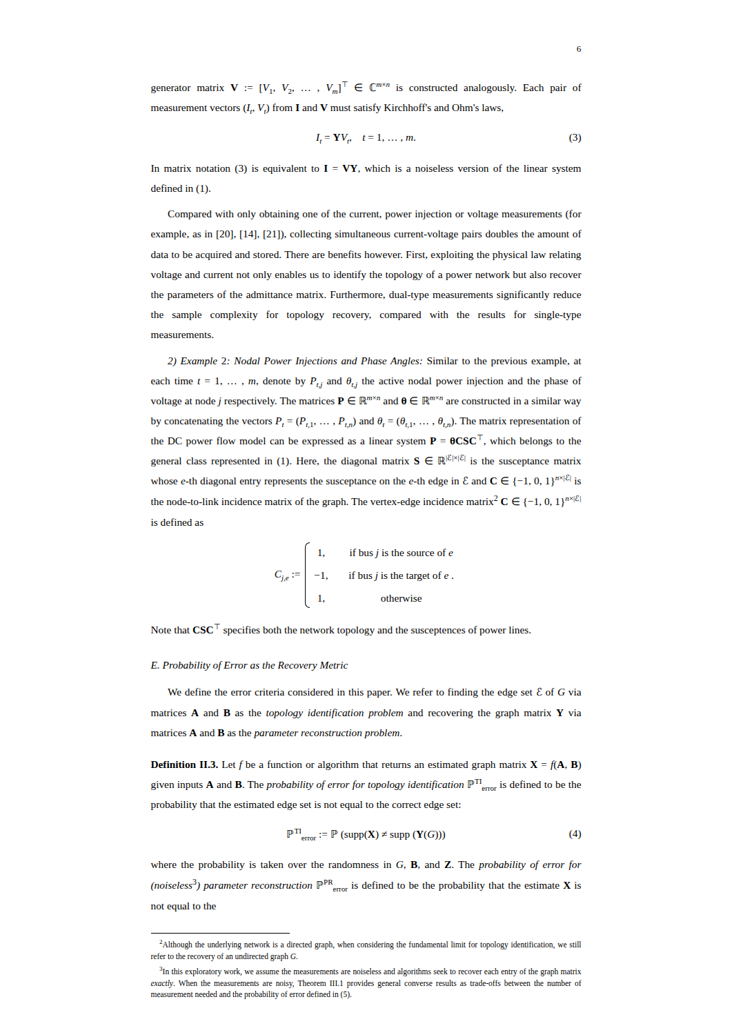6
generator matrix V := [V1, V2, … , Vm]⊤ ∈ ℂm×n is constructed analogously. Each pair of measurement vectors (It, Vt) from I and V must satisfy Kirchhoff's and Ohm's laws,
It = YVt, t = 1, … , m. (3)
In matrix notation (3) is equivalent to I = VY, which is a noiseless version of the linear system defined in (1).
Compared with only obtaining one of the current, power injection or voltage measurements (for example, as in [20], [14], [21]), collecting simultaneous current-voltage pairs doubles the amount of data to be acquired and stored. There are benefits however. First, exploiting the physical law relating voltage and current not only enables us to identify the topology of a power network but also recover the parameters of the admittance matrix. Furthermore, dual-type measurements significantly reduce the sample complexity for topology recovery, compared with the results for single-type measurements.
2) Example 2: Nodal Power Injections and Phase Angles: Similar to the previous example, at each time t = 1, … , m, denote by Pt,j and θt,j the active nodal power injection and the phase of voltage at node j respectively. The matrices P ∈ ℝm×n and θ ∈ ℝm×n are constructed in a similar way by concatenating the vectors Pt = (Pt,1, … , Pt,n) and θt = (θt,1, … , θt,n). The matrix representation of the DC power flow model can be expressed as a linear system P = θCSC⊤, which belongs to the general class represented in (1). Here, the diagonal matrix S ∈ ℝ|ℰ|×|ℰ| is the susceptance matrix whose e-th diagonal entry represents the susceptance on the e-th edge in ℰ and C ∈ {−1, 0, 1}n×|ℰ| is the node-to-link incidence matrix of the graph. The vertex-edge incidence matrix2 C ∈ {−1, 0, 1}n×|ℰ| is defined as
Cj,e :=
| 1, | if bus j is the source of e |
| −1, | if bus j is the target of e . |
| 1, | otherwise |
Note that CSC⊤ specifies both the network topology and the susceptences of power lines.
E. Probability of Error as the Recovery Metric
We define the error criteria considered in this paper. We refer to finding the edge set ℰ of G via matrices A and B as the topology identification problem and recovering the graph matrix Y via matrices A and B as the parameter reconstruction problem.
Definition II.3. Let f be a function or algorithm that returns an estimated graph matrix X = f(A, B) given inputs A and B. The probability of error for topology identification ℙTIerror is defined to be the probability that the estimated edge set is not equal to the correct edge set:
ℙTIerror := ℙ (supp(X) ≠ supp (Y(G))) (4)
where the probability is taken over the randomness in G, B, and Z. The probability of error for (noiseless 3) parameter reconstruction ℙPRerror is defined to be the probability that the estimate X is not equal to the
2 Although the underlying network is a directed graph, when considering the fundamental limit for topology identification, we still refer to the recovery of an undirected graph G.
3 In this exploratory work, we assume the measurements are noiseless and algorithms seek to recover each entry of the graph matrix exactly. When the measurements are noisy, Theorem III.1 provides general converse results as trade-offs between the number of measurement needed and the probability of error defined in (5).